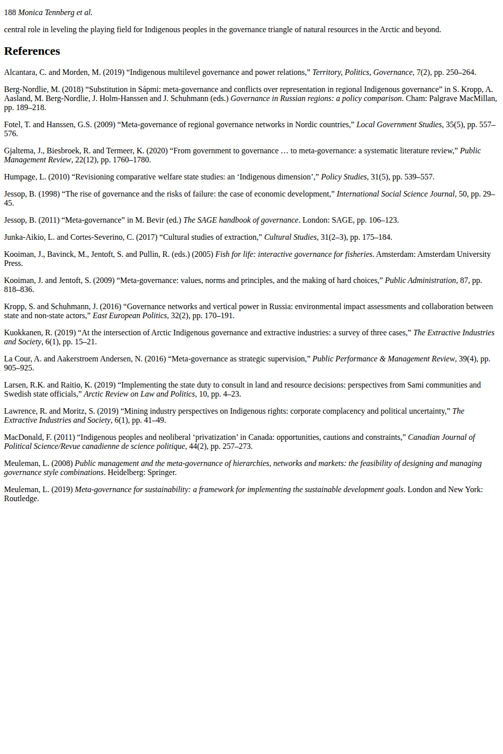188 Monica Tennberg et al.
central role in leveling the playing field for Indigenous peoples in the governance triangle of natural resources in the Arctic and beyond.
References
Alcantara, C. and Morden, M. (2019) “Indigenous multilevel governance and power relations,” Territory, Politics, Governance, 7(2), pp. 250–264.
Berg-Nordlie, M. (2018) “Substitution in Sápmi: meta-governance and conflicts over representation in regional Indigenous governance” in S. Kropp, A. Aasland, M. Berg-Nordlie, J. Holm-Hanssen and J. Schuhmann (eds.) Governance in Russian regions: a policy comparison. Cham: Palgrave MacMillan, pp. 189–218.
Fotel, T. and Hanssen, G.S. (2009) “Meta-governance of regional governance networks in Nordic countries,” Local Government Studies, 35(5), pp. 557–576.
Gjaltema, J., Biesbroek, R. and Termeer, K. (2020) “From government to governance … to meta-governance: a systematic literature review,” Public Management Review, 22(12), pp. 1760–1780.
Humpage, L. (2010) “Revisioning comparative welfare state studies: an ‘Indigenous dimension’,” Policy Studies, 31(5), pp. 539–557.
Jessop, B. (1998) “The rise of governance and the risks of failure: the case of economic development,” International Social Science Journal, 50, pp. 29–45.
Jessop, B. (2011) “Meta-governance” in M. Bevir (ed.) The SAGE handbook of governance. London: SAGE, pp. 106–123.
Junka-Aikio, L. and Cortes-Severino, C. (2017) “Cultural studies of extraction,” Cultural Studies, 31(2–3), pp. 175–184.
Kooiman, J., Bavinck, M., Jentoft, S. and Pullin, R. (eds.) (2005) Fish for life: interactive governance for fisheries. Amsterdam: Amsterdam University Press.
Kooiman, J. and Jentoft, S. (2009) “Meta-governance: values, norms and principles, and the making of hard choices,” Public Administration, 87, pp. 818–836.
Kropp, S. and Schuhmann, J. (2016) “Governance networks and vertical power in Russia: environmental impact assessments and collaboration between state and non-state actors,” East European Politics, 32(2), pp. 170–191.
Kuokkanen, R. (2019) “At the intersection of Arctic Indigenous governance and extractive industries: a survey of three cases,” The Extractive Industries and Society, 6(1), pp. 15–21.
La Cour, A. and Aakerstroem Andersen, N. (2016) “Meta-governance as strategic supervision,” Public Performance & Management Review, 39(4), pp. 905–925.
Larsen, R.K. and Raitio, K. (2019) “Implementing the state duty to consult in land and resource decisions: perspectives from Sami communities and Swedish state officials,” Arctic Review on Law and Politics, 10, pp. 4–23.
Lawrence, R. and Moritz, S. (2019) “Mining industry perspectives on Indigenous rights: corporate complacency and political uncertainty,” The Extractive Industries and Society, 6(1), pp. 41–49.
MacDonald, F. (2011) “Indigenous peoples and neoliberal ‘privatization’ in Canada: opportunities, cautions and constraints,” Canadian Journal of Political Science/Revue canadienne de science politique, 44(2), pp. 257–273.
Meuleman, L. (2008) Public management and the meta-governance of hierarchies, networks and markets: the feasibility of designing and managing governance style combinations. Heidelberg: Springer.
Meuleman, L. (2019) Meta-governance for sustainability: a framework for implementing the sustainable development goals. London and New York: Routledge.